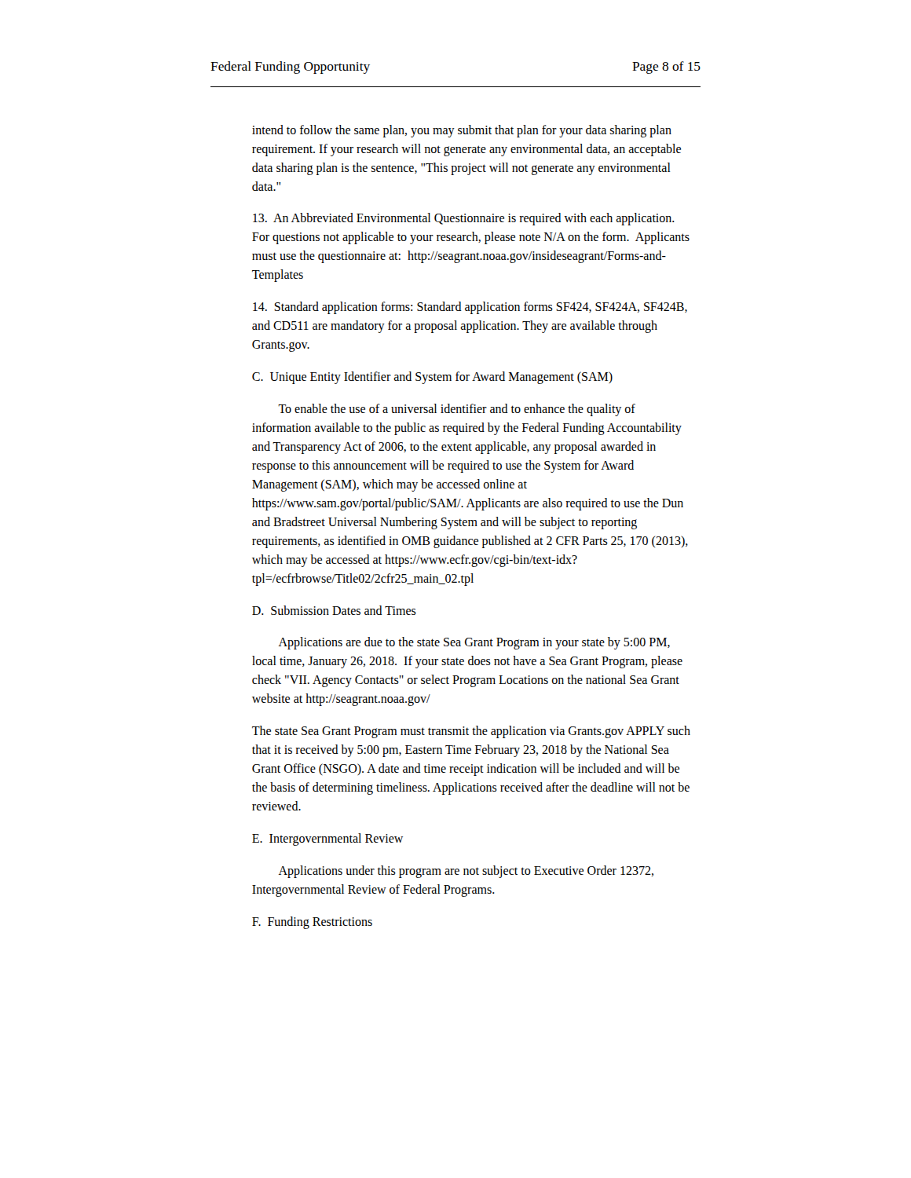Federal Funding Opportunity Page 8 of 15
intend to follow the same plan, you may submit that plan for your data sharing plan requirement. If your research will not generate any environmental data, an acceptable data sharing plan is the sentence, "This project will not generate any environmental data."
13. An Abbreviated Environmental Questionnaire is required with each application. For questions not applicable to your research, please note N/A on the form. Applicants must use the questionnaire at: http://seagrant.noaa.gov/insideseagrant/Forms-and-Templates
14. Standard application forms: Standard application forms SF424, SF424A, SF424B, and CD511 are mandatory for a proposal application. They are available through Grants.gov.
C. Unique Entity Identifier and System for Award Management (SAM)
To enable the use of a universal identifier and to enhance the quality of information available to the public as required by the Federal Funding Accountability and Transparency Act of 2006, to the extent applicable, any proposal awarded in response to this announcement will be required to use the System for Award Management (SAM), which may be accessed online at https://www.sam.gov/portal/public/SAM/. Applicants are also required to use the Dun and Bradstreet Universal Numbering System and will be subject to reporting requirements, as identified in OMB guidance published at 2 CFR Parts 25, 170 (2013), which may be accessed at https://www.ecfr.gov/cgi-bin/text-idx?tpl=/ecfrbrowse/Title02/2cfr25_main_02.tpl
D. Submission Dates and Times
Applications are due to the state Sea Grant Program in your state by 5:00 PM, local time, January 26, 2018. If your state does not have a Sea Grant Program, please check "VII. Agency Contacts" or select Program Locations on the national Sea Grant website at http://seagrant.noaa.gov/
The state Sea Grant Program must transmit the application via Grants.gov APPLY such that it is received by 5:00 pm, Eastern Time February 23, 2018 by the National Sea Grant Office (NSGO). A date and time receipt indication will be included and will be the basis of determining timeliness. Applications received after the deadline will not be reviewed.
E. Intergovernmental Review
Applications under this program are not subject to Executive Order 12372, Intergovernmental Review of Federal Programs.
F. Funding Restrictions